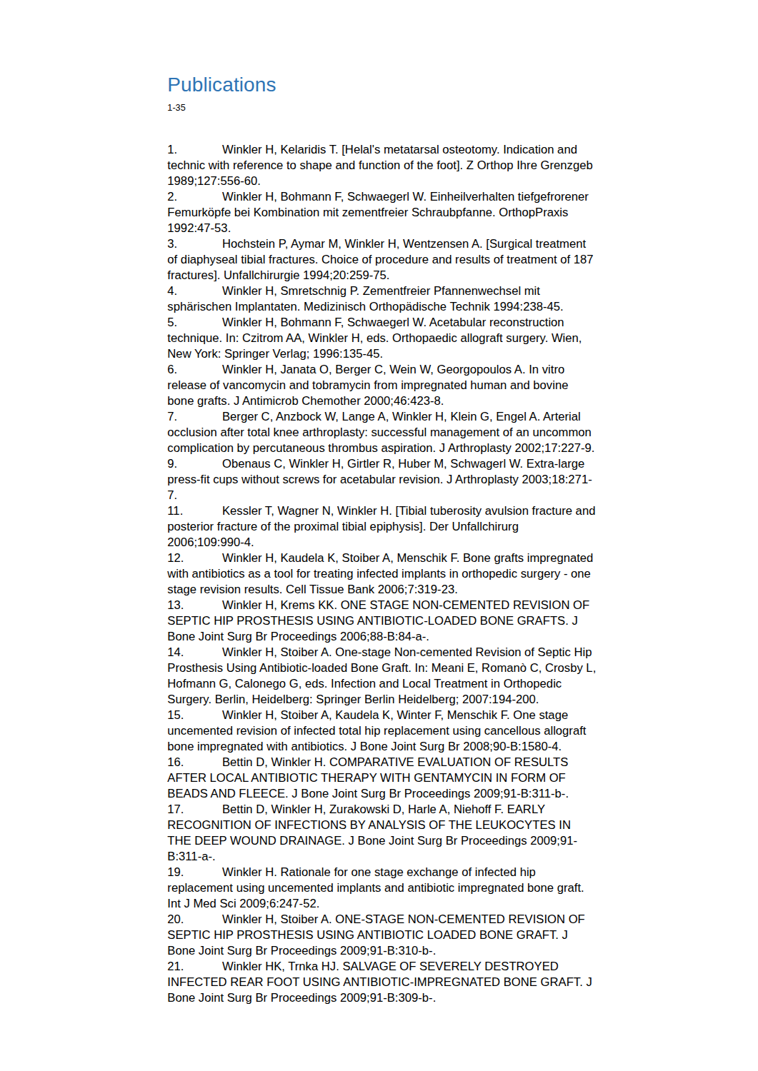Publications
1-35
1. Winkler H, Kelaridis T. [Helal's metatarsal osteotomy. Indication and technic with reference to shape and function of the foot]. Z Orthop Ihre Grenzgeb 1989;127:556-60.
2. Winkler H, Bohmann F, Schwaegerl W. Einheilverhalten tiefgefrorener Femurköpfe bei Kombination mit zementfreier Schraubpfanne. OrthopPraxis 1992:47-53.
3. Hochstein P, Aymar M, Winkler H, Wentzensen A. [Surgical treatment of diaphyseal tibial fractures. Choice of procedure and results of treatment of 187 fractures]. Unfallchirurgie 1994;20:259-75.
4. Winkler H, Smretschnig P. Zementfreier Pfannenwechsel mit sphärischen Implantaten. Medizinisch Orthopädische Technik 1994:238-45.
5. Winkler H, Bohmann F, Schwaegerl W. Acetabular reconstruction technique. In: Czitrom AA, Winkler H, eds. Orthopaedic allograft surgery. Wien, New York: Springer Verlag; 1996:135-45.
6. Winkler H, Janata O, Berger C, Wein W, Georgopoulos A. In vitro release of vancomycin and tobramycin from impregnated human and bovine bone grafts. J Antimicrob Chemother 2000;46:423-8.
7. Berger C, Anzbock W, Lange A, Winkler H, Klein G, Engel A. Arterial occlusion after total knee arthroplasty: successful management of an uncommon complication by percutaneous thrombus aspiration. J Arthroplasty 2002;17:227-9.
9. Obenaus C, Winkler H, Girtler R, Huber M, Schwagerl W. Extra-large press-fit cups without screws for acetabular revision. J Arthroplasty 2003;18:271-7.
11. Kessler T, Wagner N, Winkler H. [Tibial tuberosity avulsion fracture and posterior fracture of the proximal tibial epiphysis]. Der Unfallchirurg 2006;109:990-4.
12. Winkler H, Kaudela K, Stoiber A, Menschik F. Bone grafts impregnated with antibiotics as a tool for treating infected implants in orthopedic surgery - one stage revision results. Cell Tissue Bank 2006;7:319-23.
13. Winkler H, Krems KK. ONE STAGE NON-CEMENTED REVISION OF SEPTIC HIP PROSTHESIS USING ANTIBIOTIC-LOADED BONE GRAFTS. J Bone Joint Surg Br Proceedings 2006;88-B:84-a-.
14. Winkler H, Stoiber A. One-stage Non-cemented Revision of Septic Hip Prosthesis Using Antibiotic-loaded Bone Graft. In: Meani E, Romanò C, Crosby L, Hofmann G, Calonego G, eds. Infection and Local Treatment in Orthopedic Surgery. Berlin, Heidelberg: Springer Berlin Heidelberg; 2007:194-200.
15. Winkler H, Stoiber A, Kaudela K, Winter F, Menschik F. One stage uncemented revision of infected total hip replacement using cancellous allograft bone impregnated with antibiotics. J Bone Joint Surg Br 2008;90-B:1580-4.
16. Bettin D, Winkler H. COMPARATIVE EVALUATION OF RESULTS AFTER LOCAL ANTIBIOTIC THERAPY WITH GENTAMYCIN IN FORM OF BEADS AND FLEECE. J Bone Joint Surg Br Proceedings 2009;91-B:311-b-.
17. Bettin D, Winkler H, Zurakowski D, Harle A, Niehoff F. EARLY RECOGNITION OF INFECTIONS BY ANALYSIS OF THE LEUKOCYTES IN THE DEEP WOUND DRAINAGE. J Bone Joint Surg Br Proceedings 2009;91-B:311-a-.
19. Winkler H. Rationale for one stage exchange of infected hip replacement using uncemented implants and antibiotic impregnated bone graft. Int J Med Sci 2009;6:247-52.
20. Winkler H, Stoiber A. ONE-STAGE NON-CEMENTED REVISION OF SEPTIC HIP PROSTHESIS USING ANTIBIOTIC LOADED BONE GRAFT. J Bone Joint Surg Br Proceedings 2009;91-B:310-b-.
21. Winkler HK, Trnka HJ. SALVAGE OF SEVERELY DESTROYED INFECTED REAR FOOT USING ANTIBIOTIC-IMPREGNATED BONE GRAFT. J Bone Joint Surg Br Proceedings 2009;91-B:309-b-.